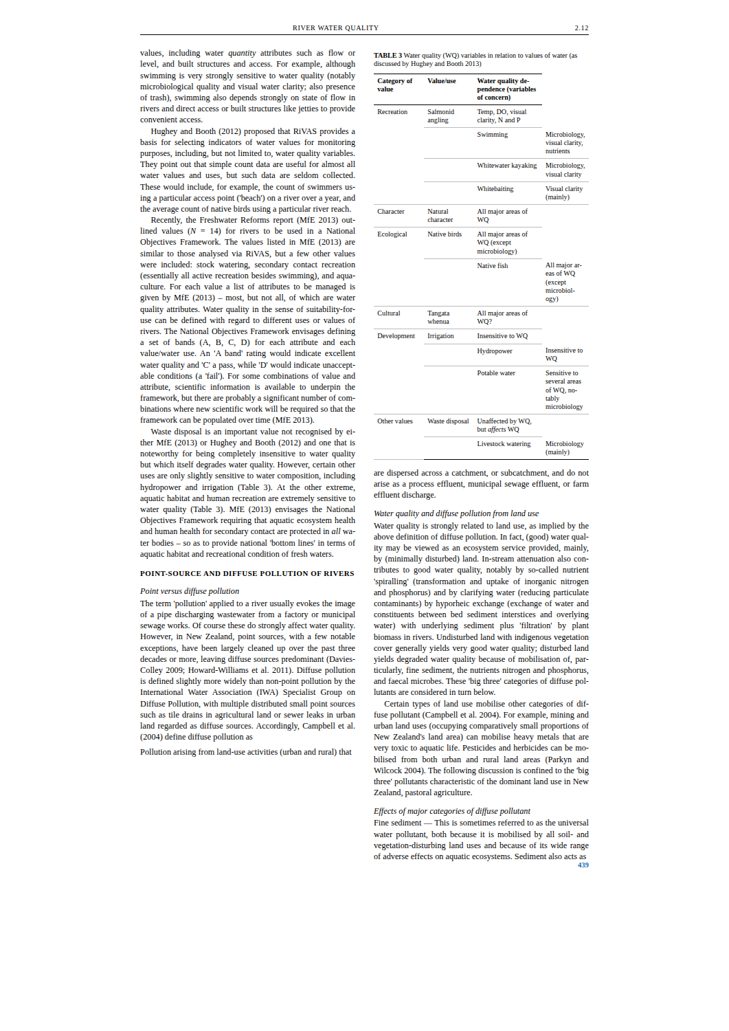River water quality 2.12
values, including water quantity attributes such as flow or level, and built structures and access. For example, although swimming is very strongly sensitive to water quality (notably microbiological quality and visual water clarity; also presence of trash), swimming also depends strongly on state of flow in rivers and direct access or built structures like jetties to provide convenient access.
Hughey and Booth (2012) proposed that RiVAS provides a basis for selecting indicators of water values for monitoring purposes, including, but not limited to, water quality variables. They point out that simple count data are useful for almost all water values and uses, but such data are seldom collected. These would include, for example, the count of swimmers using a particular access point ('beach') on a river over a year, and the average count of native birds using a particular river reach.
Recently, the Freshwater Reforms report (MfE 2013) outlined values (N = 14) for rivers to be used in a National Objectives Framework. The values listed in MfE (2013) are similar to those analysed via RiVAS, but a few other values were included: stock watering, secondary contact recreation (essentially all active recreation besides swimming), and aquaculture. For each value a list of attributes to be managed is given by MfE (2013) – most, but not all, of which are water quality attributes. Water quality in the sense of suitability-for-use can be defined with regard to different uses or values of rivers. The National Objectives Framework envisages defining a set of bands (A, B, C, D) for each attribute and each value/water use. An 'A band' rating would indicate excellent water quality and 'C' a pass, while 'D' would indicate unacceptable conditions (a 'fail'). For some combinations of value and attribute, scientific information is available to underpin the framework, but there are probably a significant number of combinations where new scientific work will be required so that the framework can be populated over time (MfE 2013).
Waste disposal is an important value not recognised by either MfE (2013) or Hughey and Booth (2012) and one that is noteworthy for being completely insensitive to water quality but which itself degrades water quality. However, certain other uses are only slightly sensitive to water composition, including hydropower and irrigation (Table 3). At the other extreme, aquatic habitat and human recreation are extremely sensitive to water quality (Table 3). MfE (2013) envisages the National Objectives Framework requiring that aquatic ecosystem health and human health for secondary contact are protected in all water bodies – so as to provide national 'bottom lines' in terms of aquatic habitat and recreational condition of fresh waters.
Point-source and diffuse pollution of rivers
Point versus diffuse pollution
The term 'pollution' applied to a river usually evokes the image of a pipe discharging wastewater from a factory or municipal sewage works. Of course these do strongly affect water quality. However, in New Zealand, point sources, with a few notable exceptions, have been largely cleaned up over the past three decades or more, leaving diffuse sources predominant (Davies-Colley 2009; Howard-Williams et al. 2011). Diffuse pollution is defined slightly more widely than non-point pollution by the International Water Association (IWA) Specialist Group on Diffuse Pollution, with multiple distributed small point sources such as tile drains in agricultural land or sewer leaks in urban land regarded as diffuse sources. Accordingly, Campbell et al. (2004) define diffuse pollution as
Pollution arising from land-use activities (urban and rural) that
TABLE 3 Water quality (WQ) variables in relation to values of water (as discussed by Hughey and Booth 2013)
| Category of value | Value/use | Water quality dependence (variables of concern) |
| --- | --- | --- |
| Recreation | Salmonid angling | Temp, DO, visual clarity, N and P |
| | Swimming | Microbiology, visual clarity, nutrients |
| | Whitewater kayaking | Microbiology, visual clarity |
| | Whitebaiting | Visual clarity (mainly) |
| Character | Natural character | All major areas of WQ |
| Ecological | Native birds | All major areas of WQ (except microbiology) |
| | Native fish | All major areas of WQ (except microbiology) |
| Cultural | Tangata whenua | All major areas of WQ? |
| Development | Irrigation | Insensitive to WQ |
| | Hydropower | Insensitive to WQ |
| | Potable water | Sensitive to several areas of WQ, notably microbiology |
| Other values | Waste disposal | Unaffected by WQ, but affects WQ |
| | Livestock watering | Microbiology (mainly) |
are dispersed across a catchment, or subcatchment, and do not arise as a process effluent, municipal sewage effluent, or farm effluent discharge.
Water quality and diffuse pollution from land use
Water quality is strongly related to land use, as implied by the above definition of diffuse pollution. In fact, (good) water quality may be viewed as an ecosystem service provided, mainly, by (minimally disturbed) land. In-stream attenuation also contributes to good water quality, notably by so-called nutrient 'spiralling' (transformation and uptake of inorganic nitrogen and phosphorus) and by clarifying water (reducing particulate contaminants) by hyporheic exchange (exchange of water and constituents between bed sediment interstices and overlying water) with underlying sediment plus 'filtration' by plant biomass in rivers. Undisturbed land with indigenous vegetation cover generally yields very good water quality; disturbed land yields degraded water quality because of mobilisation of, particularly, fine sediment, the nutrients nitrogen and phosphorus, and faecal microbes. These 'big three' categories of diffuse pollutants are considered in turn below.
Certain types of land use mobilise other categories of diffuse pollutant (Campbell et al. 2004). For example, mining and urban land uses (occupying comparatively small proportions of New Zealand's land area) can mobilise heavy metals that are very toxic to aquatic life. Pesticides and herbicides can be mobilised from both urban and rural land areas (Parkyn and Wilcock 2004). The following discussion is confined to the 'big three' pollutants characteristic of the dominant land use in New Zealand, pastoral agriculture.
Effects of major categories of diffuse pollutant
Fine sediment — This is sometimes referred to as the universal water pollutant, both because it is mobilised by all soil- and vegetation-disturbing land uses and because of its wide range of adverse effects on aquatic ecosystems. Sediment also acts as
439